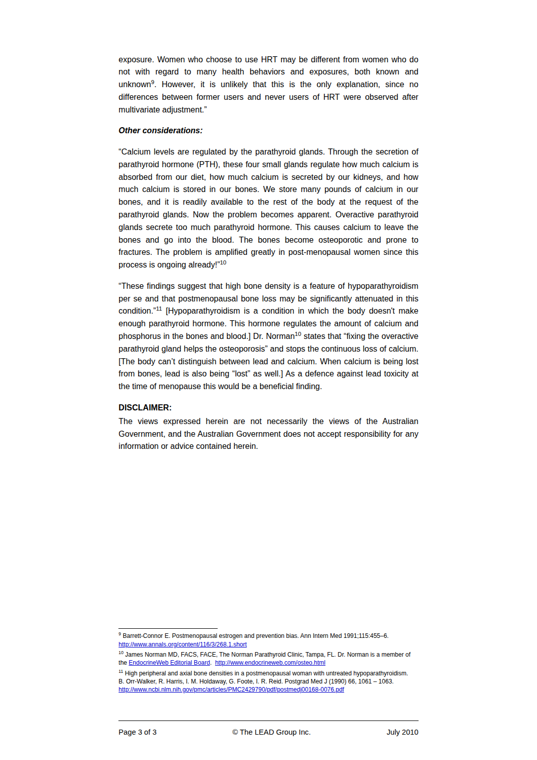exposure. Women who choose to use HRT may be different from women who do not with regard to many health behaviors and exposures, both known and unknown9. However, it is unlikely that this is the only explanation, since no differences between former users and never users of HRT were observed after multivariate adjustment.”
Other considerations:
“Calcium levels are regulated by the parathyroid glands. Through the secretion of parathyroid hormone (PTH), these four small glands regulate how much calcium is absorbed from our diet, how much calcium is secreted by our kidneys, and how much calcium is stored in our bones. We store many pounds of calcium in our bones, and it is readily available to the rest of the body at the request of the parathyroid glands. Now the problem becomes apparent. Overactive parathyroid glands secrete too much parathyroid hormone. This causes calcium to leave the bones and go into the blood. The bones become osteoporotic and prone to fractures. The problem is amplified greatly in post-menopausal women since this process is ongoing already!”10
“These findings suggest that high bone density is a feature of hypoparathyroidism per se and that postmenopausal bone loss may be significantly attenuated in this condition.”11 [Hypoparathyroidism is a condition in which the body doesn't make enough parathyroid hormone. This hormone regulates the amount of calcium and phosphorus in the bones and blood.] Dr. Norman10 states that “fixing the overactive parathyroid gland helps the osteoporosis” and stops the continuous loss of calcium. [The body can’t distinguish between lead and calcium. When calcium is being lost from bones, lead is also being “lost” as well.] As a defence against lead toxicity at the time of menopause this would be a beneficial finding.
DISCLAIMER:
The views expressed herein are not necessarily the views of the Australian Government, and the Australian Government does not accept responsibility for any information or advice contained herein.
9 Barrett-Connor E. Postmenopausal estrogen and prevention bias. Ann Intern Med 1991;115:455–6.
http://www.annals.org/content/116/3/268.1.short
10 James Norman MD, FACS, FACE, The Norman Parathyroid Clinic, Tampa, FL. Dr. Norman is a member of the EndocrineWeb Editorial Board. http://www.endocrineweb.com/osteo.html
11 High peripheral and axial bone densities in a postmenopausal woman with untreated hypoparathyroidism.
B. Orr-Walker, R. Harris, I. M. Holdaway, G. Foote, I. R. Reid. Postgrad Med J (1990) 66, 1061 – 1063.
http://www.ncbi.nlm.nih.gov/pmc/articles/PMC2429790/pdf/postmedj00168-0076.pdf
Page 3 of 3 © The LEAD Group Inc. July 2010